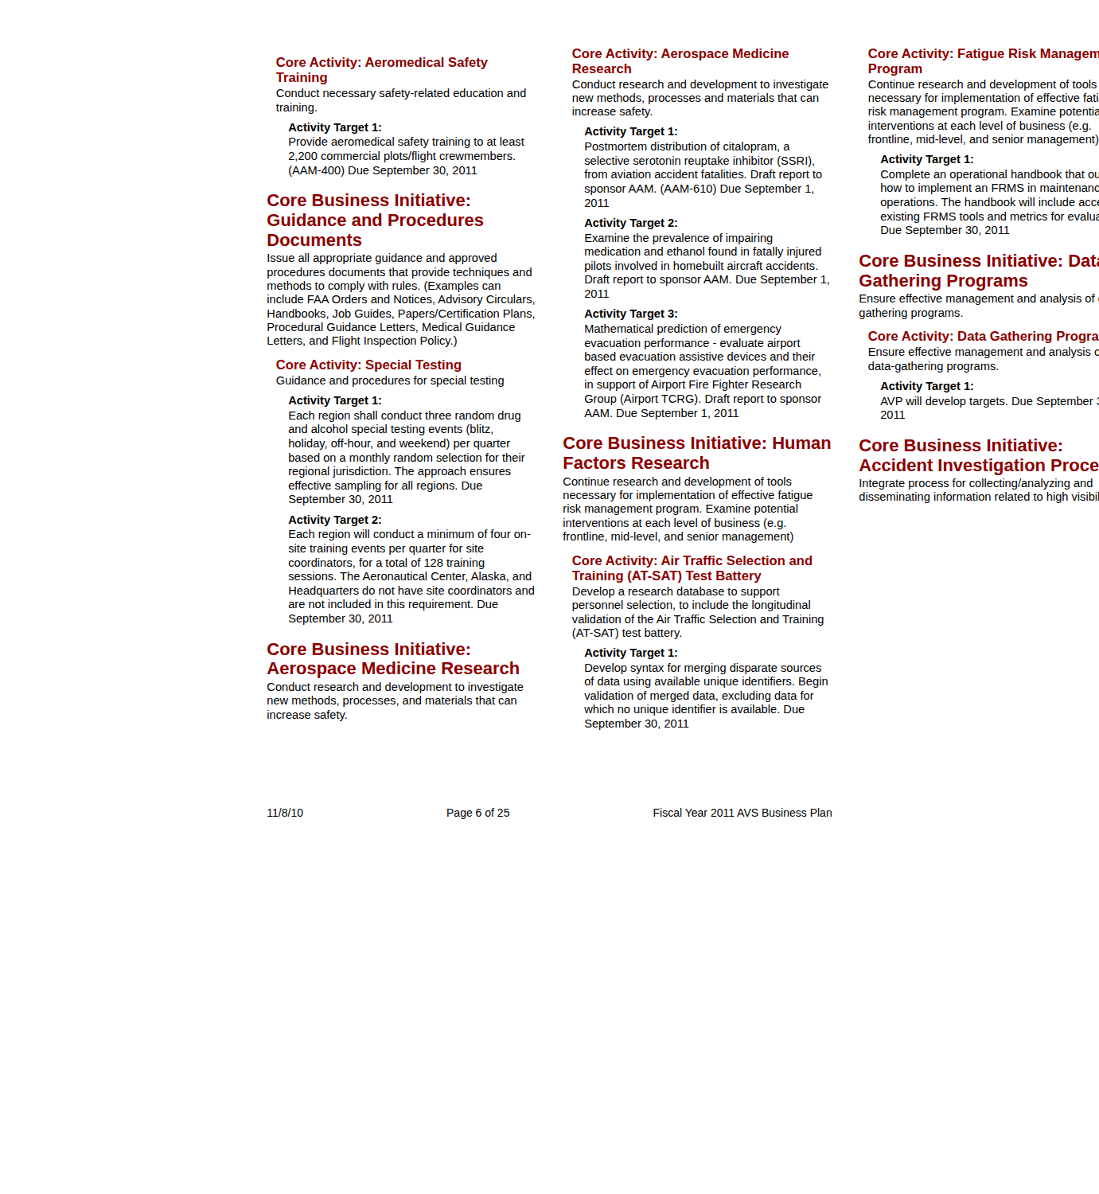Core Activity: Aeromedical Safety Training
Conduct necessary safety-related education and training.
Activity Target 1:
Provide aeromedical safety training to at least 2,200 commercial plots/flight crewmembers. (AAM-400) Due September 30, 2011
Core Business Initiative: Guidance and Procedures Documents
Issue all appropriate guidance and approved procedures documents that provide techniques and methods to comply with rules. (Examples can include FAA Orders and Notices, Advisory Circulars, Handbooks, Job Guides, Papers/Certification Plans, Procedural Guidance Letters, Medical Guidance Letters, and Flight Inspection Policy.)
Core Activity: Special Testing
Guidance and procedures for special testing
Activity Target 1:
Each region shall conduct three random drug and alcohol special testing events (blitz, holiday, off-hour, and weekend) per quarter based on a monthly random selection for their regional jurisdiction. The approach ensures effective sampling for all regions. Due September 30, 2011
Activity Target 2:
Each region will conduct a minimum of four on-site training events per quarter for site coordinators, for a total of 128 training sessions. The Aeronautical Center, Alaska, and Headquarters do not have site coordinators and are not included in this requirement. Due September 30, 2011
Core Business Initiative: Aerospace Medicine Research
Conduct research and development to investigate new methods, processes, and materials that can increase safety.
Core Activity: Aerospace Medicine Research
Conduct research and development to investigate new methods, processes and materials that can increase safety.
Activity Target 1:
Postmortem distribution of citalopram, a selective serotonin reuptake inhibitor (SSRI), from aviation accident fatalities. Draft report to sponsor AAM. (AAM-610) Due September 1, 2011
Activity Target 2:
Examine the prevalence of impairing medication and ethanol found in fatally injured pilots involved in homebuilt aircraft accidents. Draft report to sponsor AAM. Due September 1, 2011
Activity Target 3:
Mathematical prediction of emergency evacuation performance - evaluate airport based evacuation assistive devices and their effect on emergency evacuation performance, in support of Airport Fire Fighter Research Group (Airport TCRG). Draft report to sponsor AAM. Due September 1, 2011
Core Business Initiative: Human Factors Research
Continue research and development of tools necessary for implementation of effective fatigue risk management program. Examine potential interventions at each level of business (e.g. frontline, mid-level, and senior management)
Core Activity: Air Traffic Selection and Training (AT-SAT) Test Battery
Develop a research database to support personnel selection, to include the longitudinal validation of the Air Traffic Selection and Training (AT-SAT) test battery.
Activity Target 1:
Develop syntax for merging disparate sources of data using available unique identifiers. Begin validation of merged data, excluding data for which no unique identifier is available. Due September 30, 2011
Core Activity: Fatigue Risk Management Program
Continue research and development of tools necessary for implementation of effective fatigue risk management program. Examine potential interventions at each level of business (e.g. frontline, mid-level, and senior management).
Activity Target 1:
Complete an operational handbook that outlines how to implement an FRMS in maintenance operations. The handbook will include access to existing FRMS tools and metrics for evaluation. Due September 30, 2011
Core Business Initiative: Data Gathering Programs
Ensure effective management and analysis of data-gathering programs.
Core Activity: Data Gathering Programs
Ensure effective management and analysis of data-gathering programs.
Activity Target 1:
AVP will develop targets. Due September 30, 2011
Core Business Initiative: Accident Investigation Process
Integrate process for collecting/analyzing and disseminating information related to high visibility
11/8/10 Page 6 of 25 Fiscal Year 2011 AVS Business Plan